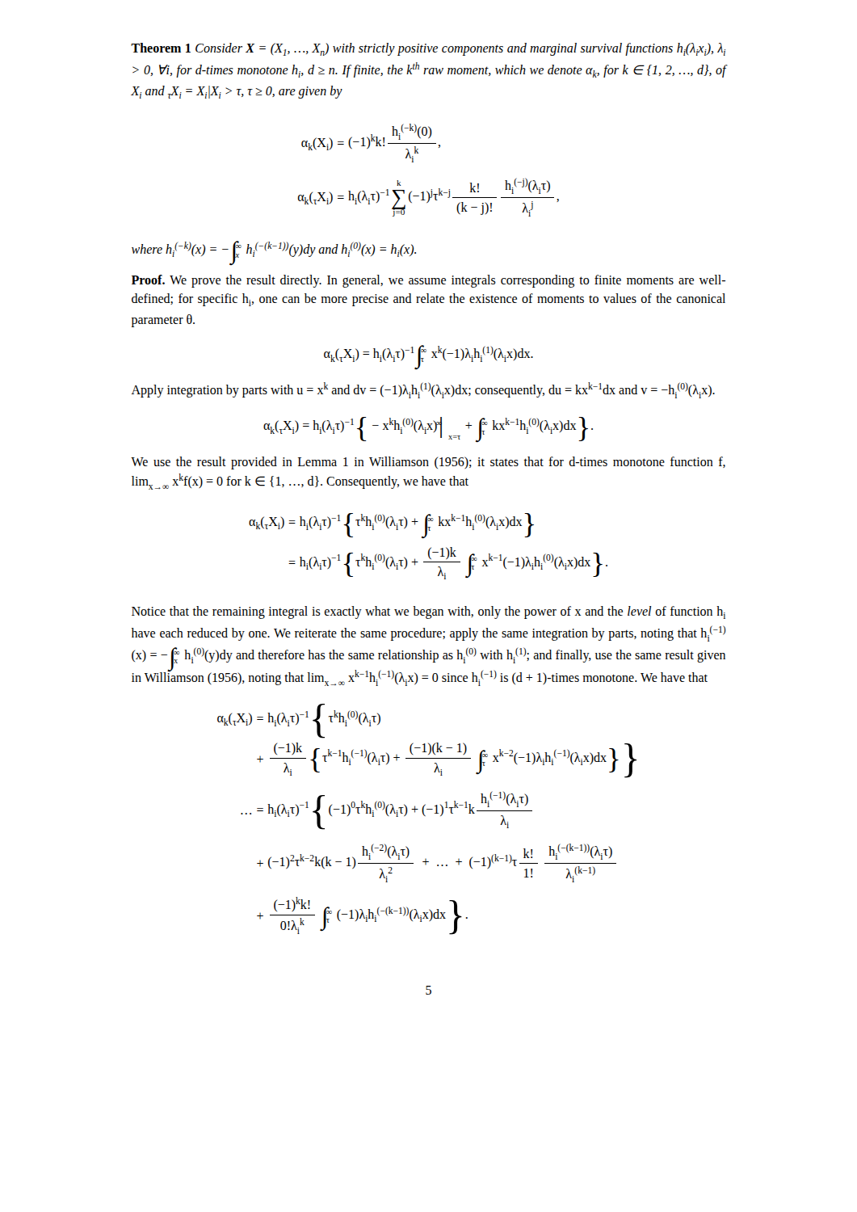Theorem 1 Consider X = (X1, …, Xn) with strictly positive components and marginal survival functions hi(λixi), λi > 0, ∀i, for d-times monotone hi, d ≥ n. If finite, the kth raw moment, which we denote αk, for k ∈ {1, 2, …, d}, of Xi and τXi = Xi|Xi > τ, τ ≥ 0, are given by
| α k (X i ) | = | (−1) k k! h i (−k) (0) λ i k , |
| α k ( τ X i ) | = | h i (λ i τ) −1 k ∑ j=0 (−1) j τ k−j k! (k − j)! h i (−j) (λ i τ) λ i j , |
where hi(−k)(x) = −∫∞x hi(−(k−1))(y)dy and hi(0)(x) = hi(x).
Proof. We prove the result directly. In general, we assume integrals corresponding to finite moments are well-defined; for specific hi, one can be more precise and relate the existence of moments to values of the canonical parameter θ.
αk(τXi) = hi(λiτ)−1∫∞τ xk(−1)λihi(1)(λix)dx.
Apply integration by parts with u = xk and dv = (−1)λihi(1)(λix)dx; consequently, du = kxk−1dx and v = −hi(0)(λix).
αk(τXi) = hi(λiτ)−1{ − xkhi(0)(λix)|∞x=τ + ∫∞τ kxk−1hi(0)(λix)dx}.
We use the result provided in Lemma 1 in Williamson (1956); it states that for d-times monotone function f, limx→∞ xkf(x) = 0 for k ∈ {1, …, d}. Consequently, we have that
| α k ( τ X i ) | = | h i (λ i τ) −1 { τ k h i (0) (λ i τ) + ∫ ∞ τ kx k−1 h i (0) (λ i x)dx } |
| | = | h i (λ i τ) −1 { τ k h i (0) (λ i τ) + (−1)k λ i ∫ ∞ τ x k−1 (−1)λ i h i (0) (λ i x)dx } . |
Notice that the remaining integral is exactly what we began with, only the power of x and the level of function hi have each reduced by one. We reiterate the same procedure; apply the same integration by parts, noting that hi(−1)(x) = −∫∞x hi(0)(y)dy and therefore has the same relationship as hi(0) with hi(1); and finally, use the same result given in Williamson (1956), noting that limx→∞ xk−1hi(−1)(λix) = 0 since hi(−1) is (d + 1)-times monotone. We have that
| α k ( τ X i ) | = | h i (λ i τ) −1 { τ k h i (0) (λ i τ) |
| | + | (−1)k λ i { τ k−1 h i (−1) (λ i τ) + (−1)(k − 1) λ i ∫ ∞ τ x k−2 (−1)λ i h i (−1) (λ i x)dx } } |
| … | = | h i (λ i τ) −1 { (−1) 0 τ k h i (0) (λ i τ) + (−1) 1 τ k−1 k h i (−1) (λ i τ) λ i |
| | + | (−1) 2 τ k−2 k(k − 1) h i (−2) (λ i τ) λ i 2 + … + (−1) (k−1) τ k! 1! h i (−(k−1)) (λ i τ) λ i (k−1) |
| | + | (−1) k k! 0!λ i k ∫ ∞ τ (−1)λ i h i (−(k−1)) (λ i x)dx } . |
5